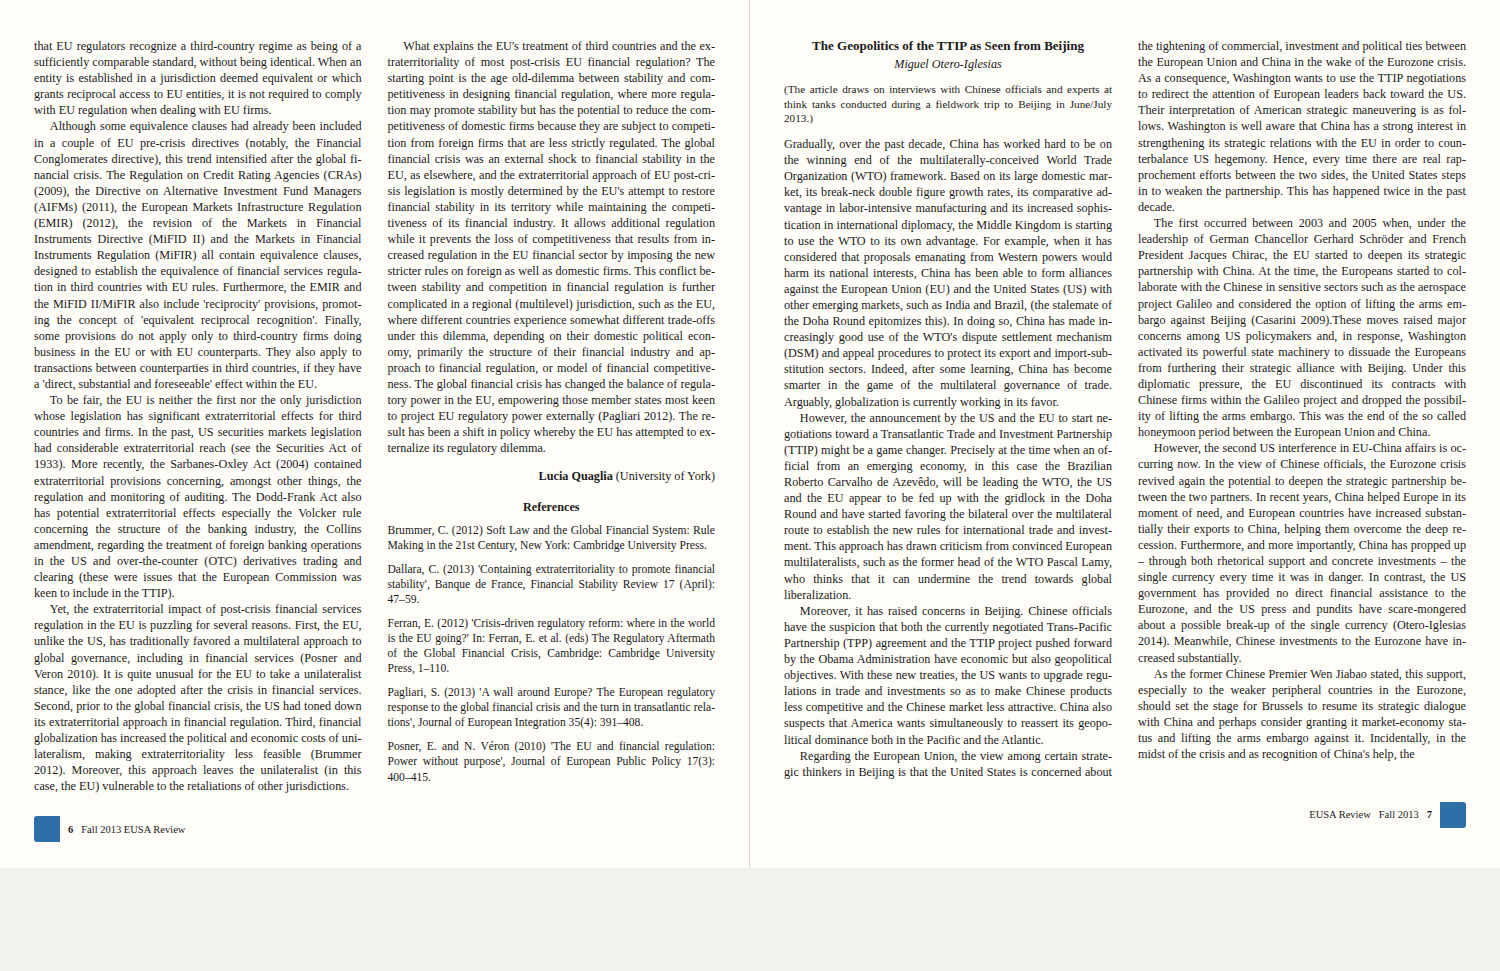that EU regulators recognize a third-country regime as being of a sufficiently comparable standard, without being identical. When an entity is established in a jurisdiction deemed equivalent or which grants reciprocal access to EU entities, it is not required to comply with EU regulation when dealing with EU firms.
Although some equivalence clauses had already been included in a couple of EU pre-crisis directives (notably, the Financial Conglomerates directive), this trend intensified after the global financial crisis. The Regulation on Credit Rating Agencies (CRAs) (2009), the Directive on Alternative Investment Fund Managers (AIFMs) (2011), the European Markets Infrastructure Regulation (EMIR) (2012), the revision of the Markets in Financial Instruments Directive (MiFID II) and the Markets in Financial Instruments Regulation (MiFIR) all contain equivalence clauses, designed to establish the equivalence of financial services regulation in third countries with EU rules. Furthermore, the EMIR and the MiFID II/MiFIR also include 'reciprocity' provisions, promoting the concept of 'equivalent reciprocal recognition'. Finally, some provisions do not apply only to third-country firms doing business in the EU or with EU counterparts. They also apply to transactions between counterparties in third countries, if they have a 'direct, substantial and foreseeable' effect within the EU.
To be fair, the EU is neither the first nor the only jurisdiction whose legislation has significant extraterritorial effects for third countries and firms. In the past, US securities markets legislation had considerable extraterritorial reach (see the Securities Act of 1933). More recently, the Sarbanes-Oxley Act (2004) contained extraterritorial provisions concerning, amongst other things, the regulation and monitoring of auditing. The Dodd-Frank Act also has potential extraterritorial effects especially the Volcker rule concerning the structure of the banking industry, the Collins amendment, regarding the treatment of foreign banking operations in the US and over-the-counter (OTC) derivatives trading and clearing (these were issues that the European Commission was keen to include in the TTIP).
Yet, the extraterritorial impact of post-crisis financial services regulation in the EU is puzzling for several reasons. First, the EU, unlike the US, has traditionally favored a multilateral approach to global governance, including in financial services (Posner and Veron 2010). It is quite unusual for the EU to take a unilateralist stance, like the one adopted after the crisis in financial services. Second, prior to the global financial crisis, the US had toned down its extraterritorial approach in financial regulation. Third, financial globalization has increased the political and economic costs of unilateralism, making extraterritoriality less feasible (Brummer 2012). Moreover, this approach leaves the unilateralist (in this case, the EU) vulnerable to the retaliations of other jurisdictions.
What explains the EU's treatment of third countries and the extraterritoriality of most post-crisis EU financial regulation? The starting point is the age old-dilemma between stability and competitiveness in designing financial regulation, where more regulation may promote stability but has the potential to reduce the competitiveness of domestic firms because they are subject to competition from foreign firms that are less strictly regulated. The global financial crisis was an external shock to financial stability in the EU, as elsewhere, and the extraterritorial approach of EU post-crisis legislation is mostly determined by the EU's attempt to restore financial stability in its territory while maintaining the competitiveness of its financial industry. It allows additional regulation while it prevents the loss of competitiveness that results from increased regulation in the EU financial sector by imposing the new stricter rules on foreign as well as domestic firms. This conflict between stability and competition in financial regulation is further complicated in a regional (multilevel) jurisdiction, such as the EU, where different countries experience somewhat different trade-offs under this dilemma, depending on their domestic political economy, primarily the structure of their financial industry and approach to financial regulation, or model of financial competitiveness. The global financial crisis has changed the balance of regulatory power in the EU, empowering those member states most keen to project EU regulatory power externally (Pagliari 2012). The result has been a shift in policy whereby the EU has attempted to externalize its regulatory dilemma.
Lucia Quaglia (University of York)
References
Brummer, C. (2012) Soft Law and the Global Financial System: Rule Making in the 21st Century, New York: Cambridge University Press.
Dallara, C. (2013) 'Containing extraterritoriality to promote financial stability', Banque de France, Financial Stability Review 17 (April): 47–59.
Ferran, E. (2012) 'Crisis-driven regulatory reform: where in the world is the EU going?' In: Ferran, E. et al. (eds) The Regulatory Aftermath of the Global Financial Crisis, Cambridge: Cambridge University Press, 1–110.
Pagliari, S. (2013) 'A wall around Europe? The European regulatory response to the global financial crisis and the turn in transatlantic relations', Journal of European Integration 35(4): 391–408.
Posner, E. and N. Véron (2010) 'The EU and financial regulation: Power without purpose', Journal of European Public Policy 17(3): 400–415.
6 Fall 2013 EUSA Review
The Geopolitics of the TTIP as Seen from Beijing
Miguel Otero-Iglesias
(The article draws on interviews with Chinese officials and experts at think tanks conducted during a fieldwork trip to Beijing in June/July 2013.)
Gradually, over the past decade, China has worked hard to be on the winning end of the multilaterally-conceived World Trade Organization (WTO) framework. Based on its large domestic market, its break-neck double figure growth rates, its comparative advantage in labor-intensive manufacturing and its increased sophistication in international diplomacy, the Middle Kingdom is starting to use the WTO to its own advantage. For example, when it has considered that proposals emanating from Western powers would harm its national interests, China has been able to form alliances against the European Union (EU) and the United States (US) with other emerging markets, such as India and Brazil, (the stalemate of the Doha Round epitomizes this). In doing so, China has made increasingly good use of the WTO's dispute settlement mechanism (DSM) and appeal procedures to protect its export and import-substitution sectors. Indeed, after some learning, China has become smarter in the game of the multilateral governance of trade. Arguably, globalization is currently working in its favor.
However, the announcement by the US and the EU to start negotiations toward a Transatlantic Trade and Investment Partnership (TTIP) might be a game changer. Precisely at the time when an official from an emerging economy, in this case the Brazilian Roberto Carvalho de Azevêdo, will be leading the WTO, the US and the EU appear to be fed up with the gridlock in the Doha Round and have started favoring the bilateral over the multilateral route to establish the new rules for international trade and investment. This approach has drawn criticism from convinced European multilateralists, such as the former head of the WTO Pascal Lamy, who thinks that it can undermine the trend towards global liberalization.
Moreover, it has raised concerns in Beijing. Chinese officials have the suspicion that both the currently negotiated Trans-Pacific Partnership (TPP) agreement and the TTIP project pushed forward by the Obama Administration have economic but also geopolitical objectives. With these new treaties, the US wants to upgrade regulations in trade and investments so as to make Chinese products less competitive and the Chinese market less attractive. China also suspects that America wants simultaneously to reassert its geopolitical dominance both in the Pacific and the Atlantic.
Regarding the European Union, the view among certain strategic thinkers in Beijing is that the United States is concerned about the tightening of commercial, investment and political ties between the European Union and China in the wake of the Eurozone crisis. As a consequence, Washington wants to use the TTIP negotiations to redirect the attention of European leaders back toward the US. Their interpretation of American strategic maneuvering is as follows. Washington is well aware that China has a strong interest in strengthening its strategic relations with the EU in order to counterbalance US hegemony. Hence, every time there are real rapprochement efforts between the two sides, the United States steps in to weaken the partnership. This has happened twice in the past decade.
The first occurred between 2003 and 2005 when, under the leadership of German Chancellor Gerhard Schröder and French President Jacques Chirac, the EU started to deepen its strategic partnership with China. At the time, the Europeans started to collaborate with the Chinese in sensitive sectors such as the aerospace project Galileo and considered the option of lifting the arms embargo against Beijing (Casarini 2009).These moves raised major concerns among US policymakers and, in response, Washington activated its powerful state machinery to dissuade the Europeans from furthering their strategic alliance with Beijing. Under this diplomatic pressure, the EU discontinued its contracts with Chinese firms within the Galileo project and dropped the possibility of lifting the arms embargo. This was the end of the so called honeymoon period between the European Union and China.
However, the second US interference in EU-China affairs is occurring now. In the view of Chinese officials, the Eurozone crisis revived again the potential to deepen the strategic partnership between the two partners. In recent years, China helped Europe in its moment of need, and European countries have increased substantially their exports to China, helping them overcome the deep recession. Furthermore, and more importantly, China has propped up – through both rhetorical support and concrete investments – the single currency every time it was in danger. In contrast, the US government has provided no direct financial assistance to the Eurozone, and the US press and pundits have scare-mongered about a possible break-up of the single currency (Otero-Iglesias 2014). Meanwhile, Chinese investments to the Eurozone have increased substantially.
As the former Chinese Premier Wen Jiabao stated, this support, especially to the weaker peripheral countries in the Eurozone, should set the stage for Brussels to resume its strategic dialogue with China and perhaps consider granting it market-economy status and lifting the arms embargo against it. Incidentally, in the midst of the crisis and as recognition of China's help, the
EUSA Review Fall 2013 7